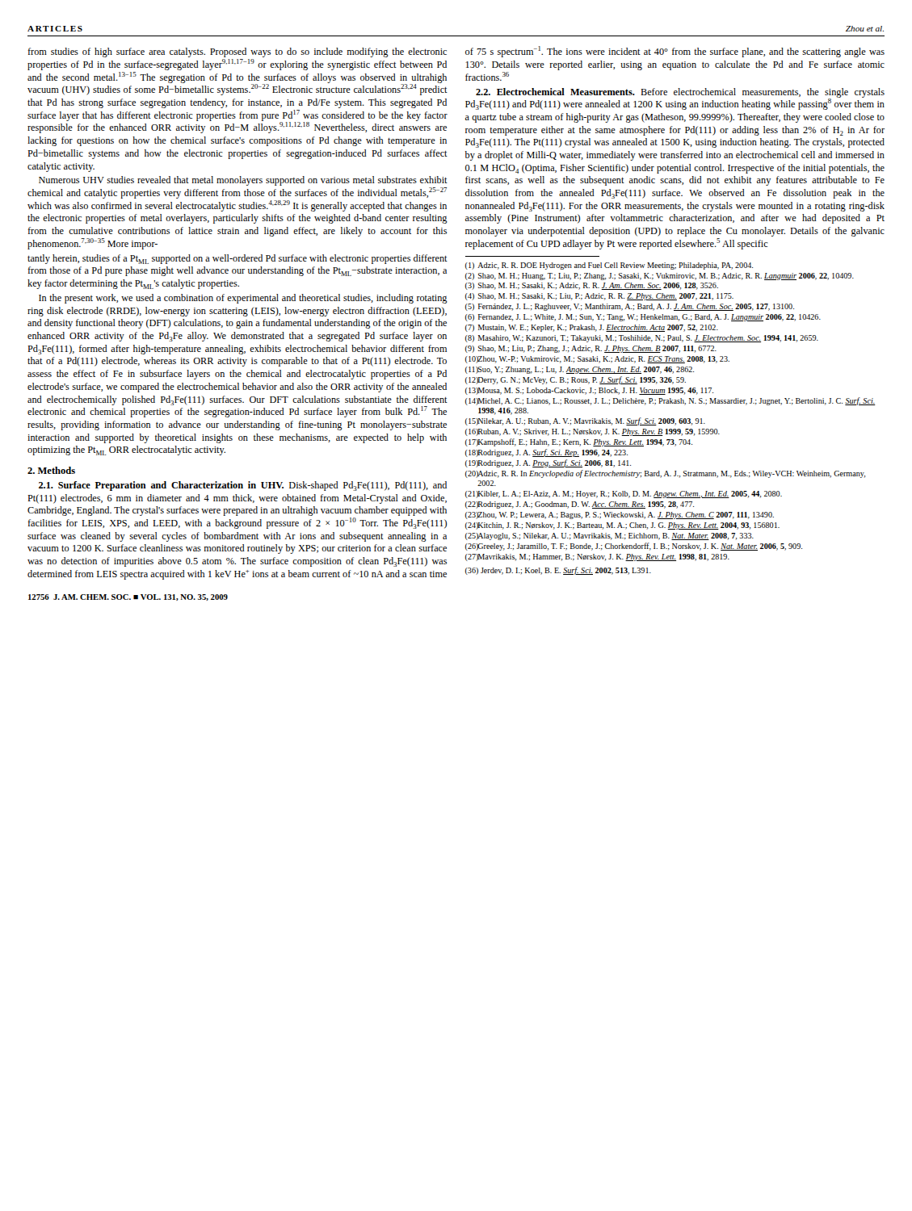Articles
Zhou et al.
from studies of high surface area catalysts. Proposed ways to do so include modifying the electronic properties of Pd in the surface-segregated layer9,11,17−19 or exploring the synergistic effect between Pd and the second metal.13−15 The segregation of Pd to the surfaces of alloys was observed in ultrahigh vacuum (UHV) studies of some Pd−bimetallic systems.20−22 Electronic structure calculations23,24 predict that Pd has strong surface segregation tendency, for instance, in a Pd/Fe system. This segregated Pd surface layer that has different electronic properties from pure Pd17 was considered to be the key factor responsible for the enhanced ORR activity on Pd−M alloys.9,11,12,18 Nevertheless, direct answers are lacking for questions on how the chemical surface's compositions of Pd change with temperature in Pd−bimetallic systems and how the electronic properties of segregation-induced Pd surfaces affect catalytic activity.
Numerous UHV studies revealed that metal monolayers supported on various metal substrates exhibit chemical and catalytic properties very different from those of the surfaces of the individual metals,25−27 which was also confirmed in several electrocatalytic studies.4,28,29 It is generally accepted that changes in the electronic properties of metal overlayers, particularly shifts of the weighted d-band center resulting from the cumulative contributions of lattice strain and ligand effect, are likely to account for this phenomenon.7,30−35 More impor-
tantly herein, studies of a PtML supported on a well-ordered Pd surface with electronic properties different from those of a Pd pure phase might well advance our understanding of the PtML−substrate interaction, a key factor determining the PtML's catalytic properties.
In the present work, we used a combination of experimental and theoretical studies, including rotating ring disk electrode (RRDE), low-energy ion scattering (LEIS), low-energy electron diffraction (LEED), and density functional theory (DFT) calculations, to gain a fundamental understanding of the origin of the enhanced ORR activity of the Pd3Fe alloy. We demonstrated that a segregated Pd surface layer on Pd3Fe(111), formed after high-temperature annealing, exhibits electrochemical behavior different from that of a Pd(111) electrode, whereas its ORR activity is comparable to that of a Pt(111) electrode. To assess the effect of Fe in subsurface layers on the chemical and electrocatalytic properties of a Pd electrode's surface, we compared the electrochemical behavior and also the ORR activity of the annealed and electrochemically polished Pd3Fe(111) surfaces. Our DFT calculations substantiate the different electronic and chemical properties of the segregation-induced Pd surface layer from bulk Pd.17 The results, providing information to advance our understanding of fine-tuning Pt monolayers−substrate interaction and supported by theoretical insights on these mechanisms, are expected to help with optimizing the PtML ORR electrocatalytic activity.
2. Methods
2.1. Surface Preparation and Characterization in UHV. Disk-shaped Pd3Fe(111), Pd(111), and Pt(111) electrodes, 6 mm in diameter and 4 mm thick, were obtained from Metal-Crystal and Oxide, Cambridge, England. The crystal's surfaces were prepared in an ultrahigh vacuum chamber equipped with facilities for LEIS, XPS, and LEED, with a background pressure of 2 × 10−10 Torr. The Pd3Fe(111) surface was cleaned by several cycles of bombardment with Ar ions and subsequent annealing in a vacuum to 1200 K. Surface cleanliness was monitored routinely by XPS; our criterion for a clean surface was no detection of impurities above 0.5 atom %. The surface composition of clean Pd3Fe(111) was determined from LEIS spectra acquired with 1 keV He+ ions at a beam current of ~10 nA and a scan time of 75 s spectrum−1. The ions were incident at 40° from the surface plane, and the scattering angle was 130°. Details were reported earlier, using an equation to calculate the Pd and Fe surface atomic fractions.36
2.2. Electrochemical Measurements. Before electrochemical measurements, the single crystals Pd3Fe(111) and Pd(111) were annealed at 1200 K using an induction heating while passing8 over them in a quartz tube a stream of high-purity Ar gas (Matheson, 99.9999%). Thereafter, they were cooled close to room temperature either at the same atmosphere for Pd(111) or adding less than 2% of H2 in Ar for Pd3Fe(111). The Pt(111) crystal was annealed at 1500 K, using induction heating. The crystals, protected by a droplet of Milli-Q water, immediately were transferred into an electrochemical cell and immersed in 0.1 M HClO4 (Optima, Fisher Scientific) under potential control. Irrespective of the initial potentials, the first scans, as well as the subsequent anodic scans, did not exhibit any features attributable to Fe dissolution from the annealed Pd3Fe(111) surface. We observed an Fe dissolution peak in the nonannealed Pd3Fe(111). For the ORR measurements, the crystals were mounted in a rotating ring-disk assembly (Pine Instrument) after voltammetric characterization, and after we had deposited a Pt monolayer via underpotential deposition (UPD) to replace the Cu monolayer. Details of the galvanic replacement of Cu UPD adlayer by Pt were reported elsewhere.5 All specific
Adzic, R. R. DOE Hydrogen and Fuel Cell Review Meeting; Philadephia, PA, 2004.
Shao, M. H.; Huang, T.; Liu, P.; Zhang, J.; Sasaki, K.; Vukmirovic, M. B.; Adzic, R. R. Langmuir 2006, 22, 10409.
Shao, M. H.; Sasaki, K.; Adzic, R. R. J. Am. Chem. Soc. 2006, 128, 3526.
Shao, M. H.; Sasaki, K.; Liu, P.; Adzic, R. R. Z. Phys. Chem. 2007, 221, 1175.
Fernández, J. L.; Raghuveer, V.; Manthiram, A.; Bard, A. J. J. Am. Chem. Soc. 2005, 127, 13100.
Fernandez, J. L.; White, J. M.; Sun, Y.; Tang, W.; Henkelman, G.; Bard, A. J. Langmuir 2006, 22, 10426.
Mustain, W. E.; Kepler, K.; Prakash, J. Electrochim. Acta 2007, 52, 2102.
Masahiro, W.; Kazunori, T.; Takayuki, M.; Toshihide, N.; Paul, S. J. Electrochem. Soc. 1994, 141, 2659.
Shao, M.; Liu, P.; Zhang, J.; Adzic, R. J. Phys. Chem. B 2007, 111, 6772.
Zhou, W.-P.; Vukmirovic, M.; Sasaki, K.; Adzic, R. ECS Trans. 2008, 13, 23.
Suo, Y.; Zhuang, L.; Lu, J. Angew. Chem., Int. Ed. 2007, 46, 2862.
Derry, G. N.; McVey, C. B.; Rous, P. J. Surf. Sci. 1995, 326, 59.
Mousa, M. S.; Loboda-Cackovic, J.; Block, J. H. Vacuum 1995, 46, 117.
Michel, A. C.; Lianos, L.; Rousset, J. L.; Delichère, P.; Prakash, N. S.; Massardier, J.; Jugnet, Y.; Bertolini, J. C. Surf. Sci. 1998, 416, 288.
Nilekar, A. U.; Ruban, A. V.; Mavrikakis, M. Surf. Sci. 2009, 603, 91.
Ruban, A. V.; Skriver, H. L.; Nørskov, J. K. Phys. Rev. B 1999, 59, 15990.
Kampshoff, E.; Hahn, E.; Kern, K. Phys. Rev. Lett. 1994, 73, 704.
Rodriguez, J. A. Surf. Sci. Rep. 1996, 24, 223.
Rodriguez, J. A. Prog. Surf. Sci. 2006, 81, 141.
Adzic, R. R. In Encyclopedia of Electrochemistry; Bard, A. J., Stratmann, M., Eds.; Wiley-VCH: Weinheim, Germany, 2002.
Kibler, L. A.; El-Aziz, A. M.; Hoyer, R.; Kolb, D. M. Angew. Chem., Int. Ed. 2005, 44, 2080.
Rodriguez, J. A.; Goodman, D. W. Acc. Chem. Res. 1995, 28, 477.
Zhou, W. P.; Lewera, A.; Bagus, P. S.; Wieckowski, A. J. Phys. Chem. C 2007, 111, 13490.
Kitchin, J. R.; Nørskov, J. K.; Barteau, M. A.; Chen, J. G. Phys. Rev. Lett. 2004, 93, 156801.
Alayoglu, S.; Nilekar, A. U.; Mavrikakis, M.; Eichhorn, B. Nat. Mater. 2008, 7, 333.
Greeley, J.; Jaramillo, T. F.; Bonde, J.; Chorkendorff, I. B.; Norskov, J. K. Nat. Mater. 2006, 5, 909.
Mavrikakis, M.; Hammer, B.; Nørskov, J. K. Phys. Rev. Lett. 1998, 81, 2819.
(36) Jerdev, D. I.; Koel, B. E. Surf. Sci. 2002, 513, L391.
12756 J. AM. CHEM. SOC. ■ VOL. 131, NO. 35, 2009